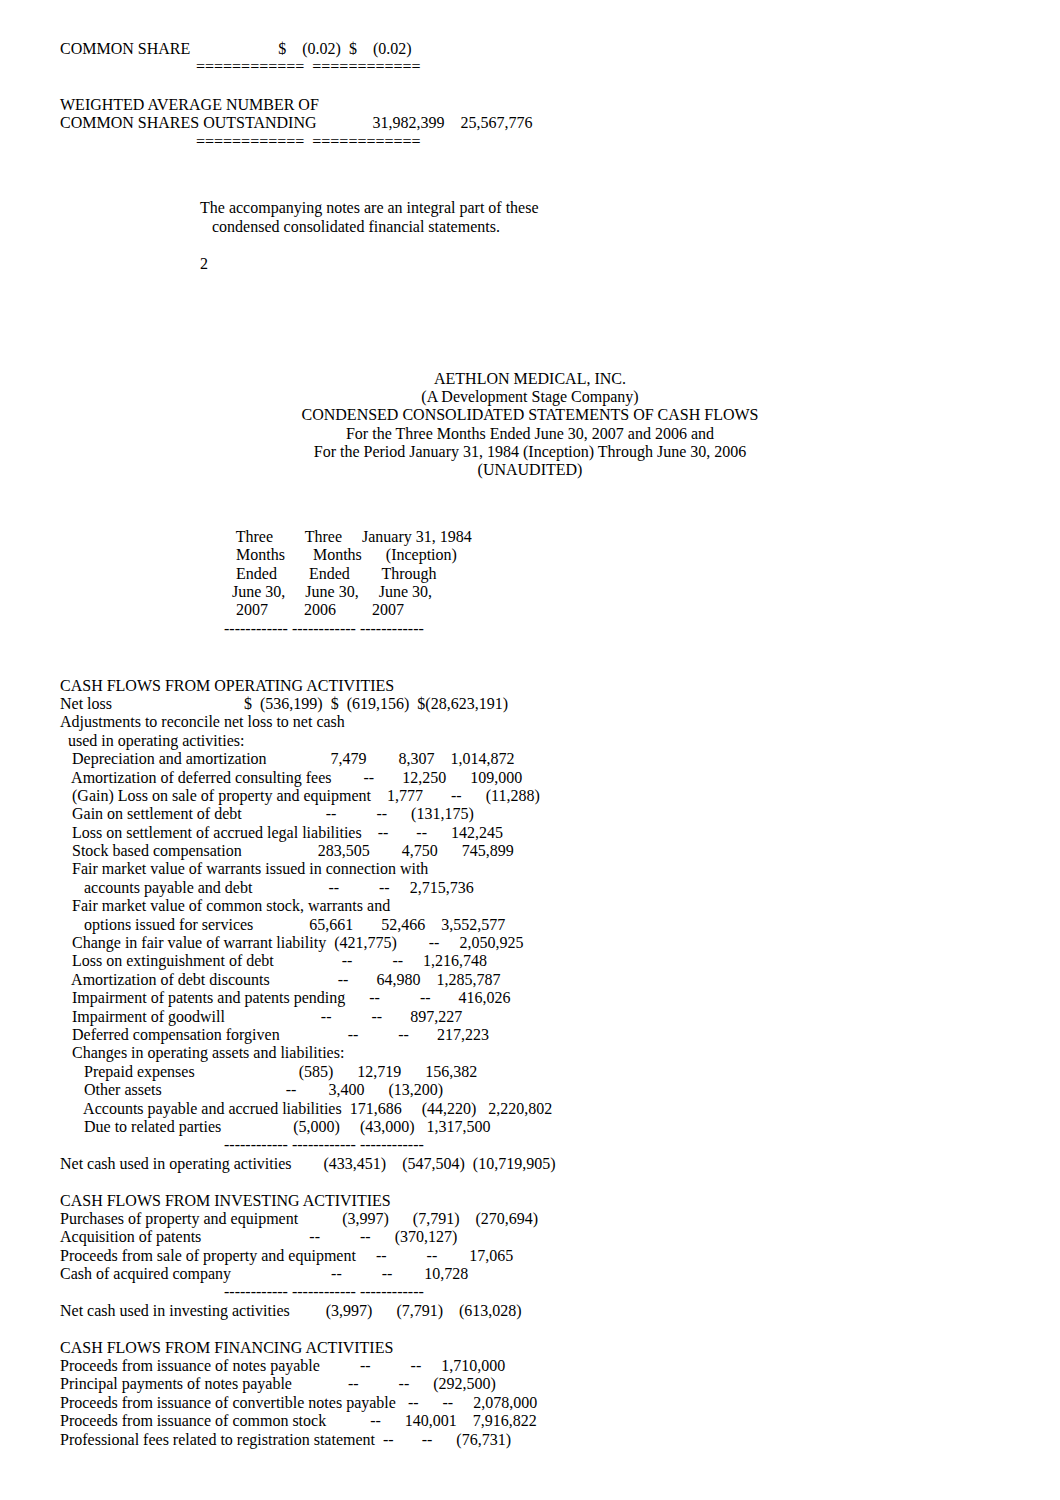COMMON SHARE                      $    (0.02)  $    (0.02)
                                  ============  ============
WEIGHTED AVERAGE NUMBER OF
COMMON SHARES OUTSTANDING              31,982,399    25,567,776
                                  ============  ============
The accompanying notes are an integral part of these
   condensed consolidated financial statements.
2
AETHLON MEDICAL, INC.
(A Development Stage Company)
CONDENSED CONSOLIDATED STATEMENTS OF CASH FLOWS
For the Three Months Ended June 30, 2007 and 2006 and
For the Period January 31, 1984 (Inception) Through June 30, 2006
(UNAUDITED)
                                            Three        Three     January 31, 1984
                                            Months       Months      (Inception)
                                            Ended        Ended        Through
                                           June 30,     June 30,     June 30,
                                            2007         2006         2007
                                         ------------ ------------ ------------
CASH FLOWS FROM OPERATING ACTIVITIES
Net loss                                 $  (536,199)  $  (619,156)  $(28,623,191)
Adjustments to reconcile net loss to net cash
  used in operating activities:
   Depreciation and amortization                7,479        8,307    1,014,872
   Amortization of deferred consulting fees        --       12,250      109,000
   (Gain) Loss on sale of property and equipment    1,777       --      (11,288)
   Gain on settlement of debt                     --          --      (131,175)
   Loss on settlement of accrued legal liabilities    --       --      142,245
   Stock based compensation                   283,505        4,750      745,899
   Fair market value of warrants issued in connection with
      accounts payable and debt                   --          --     2,715,736
   Fair market value of common stock, warrants and
      options issued for services              65,661       52,466    3,552,577
   Change in fair value of warrant liability  (421,775)        --     2,050,925
   Loss on extinguishment of debt                 --          --     1,216,748
   Amortization of debt discounts                 --       64,980    1,285,787
   Impairment of patents and patents pending      --          --       416,026
   Impairment of goodwill                        --          --       897,227
   Deferred compensation forgiven                 --          --       217,223
   Changes in operating assets and liabilities:
      Prepaid expenses                          (585)      12,719      156,382
      Other assets                               --        3,400      (13,200)
      Accounts payable and accrued liabilities  171,686     (44,220)   2,220,802
      Due to related parties                  (5,000)     (43,000)   1,317,500
                                         ------------ ------------ ------------
Net cash used in operating activities        (433,451)    (547,504)  (10,719,905)

CASH FLOWS FROM INVESTING ACTIVITIES
Purchases of property and equipment           (3,997)      (7,791)    (270,694)
Acquisition of patents                           --          --      (370,127)
Proceeds from sale of property and equipment     --          --        17,065
Cash of acquired company                         --          --        10,728
                                         ------------ ------------ ------------
Net cash used in investing activities         (3,997)      (7,791)    (613,028)

CASH FLOWS FROM FINANCING ACTIVITIES
Proceeds from issuance of notes payable          --          --     1,710,000
Principal payments of notes payable              --          --      (292,500)
Proceeds from issuance of convertible notes payable   --      --     2,078,000
Proceeds from issuance of common stock           --      140,001    7,916,822
Professional fees related to registration statement  --       --      (76,731)